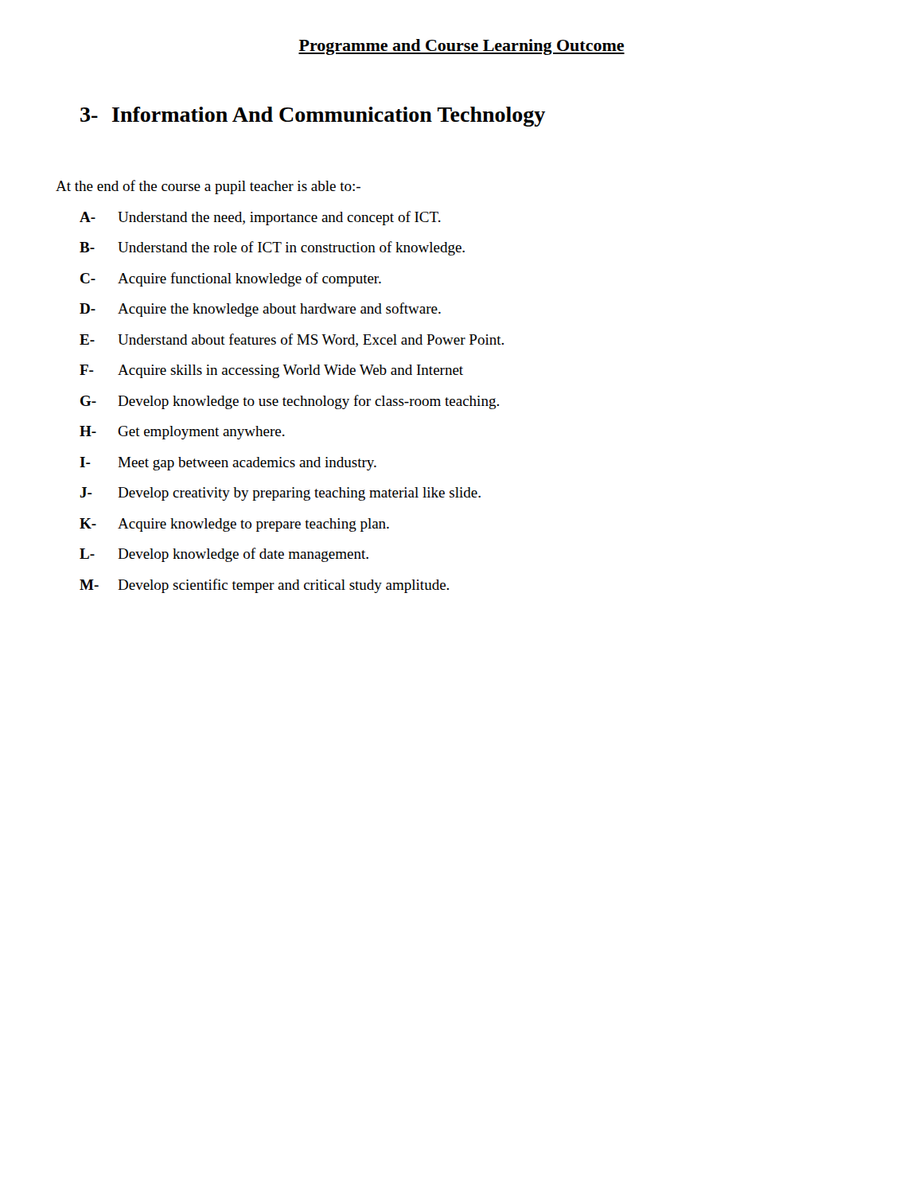Programme and Course Learning Outcome
3-Information And Communication Technology
At the end of the course a pupil teacher is able to:-
A-Understand the need, importance and concept of ICT.
B-Understand the role of ICT in construction of knowledge.
C-Acquire functional knowledge of computer.
D-Acquire the knowledge about hardware and software.
E-Understand about features of MS Word, Excel and Power Point.
F-Acquire skills in accessing World Wide Web and Internet
G-Develop knowledge to use technology for class-room teaching.
H-Get employment anywhere.
I-Meet gap between academics and industry.
J-Develop creativity by preparing teaching material like slide.
K-Acquire knowledge to prepare teaching plan.
L-Develop knowledge of date management.
M-Develop scientific temper and critical study amplitude.